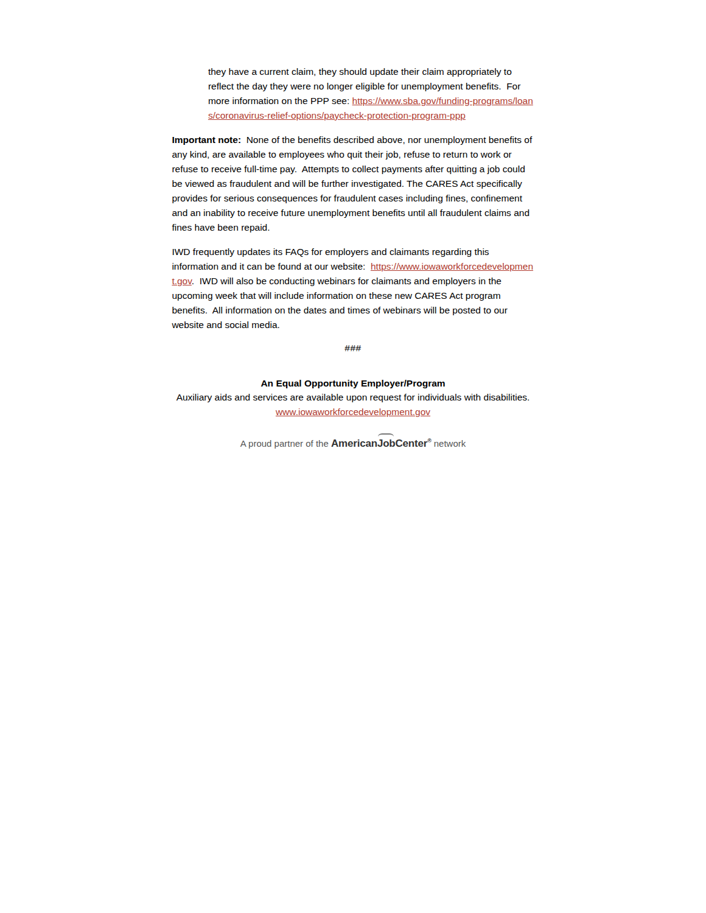they have a current claim, they should update their claim appropriately to reflect the day they were no longer eligible for unemployment benefits. For more information on the PPP see: https://www.sba.gov/funding-programs/loans/coronavirus-relief-options/paycheck-protection-program-ppp
Important note: None of the benefits described above, nor unemployment benefits of any kind, are available to employees who quit their job, refuse to return to work or refuse to receive full-time pay. Attempts to collect payments after quitting a job could be viewed as fraudulent and will be further investigated. The CARES Act specifically provides for serious consequences for fraudulent cases including fines, confinement and an inability to receive future unemployment benefits until all fraudulent claims and fines have been repaid.
IWD frequently updates its FAQs for employers and claimants regarding this information and it can be found at our website: https://www.iowaworkforcedevelopment.gov. IWD will also be conducting webinars for claimants and employers in the upcoming week that will include information on these new CARES Act program benefits. All information on the dates and times of webinars will be posted to our website and social media.
###
An Equal Opportunity Employer/Program
Auxiliary aids and services are available upon request for individuals with disabilities.
www.iowaworkforcedevelopment.gov
A proud partner of the AmericanJob Center® network